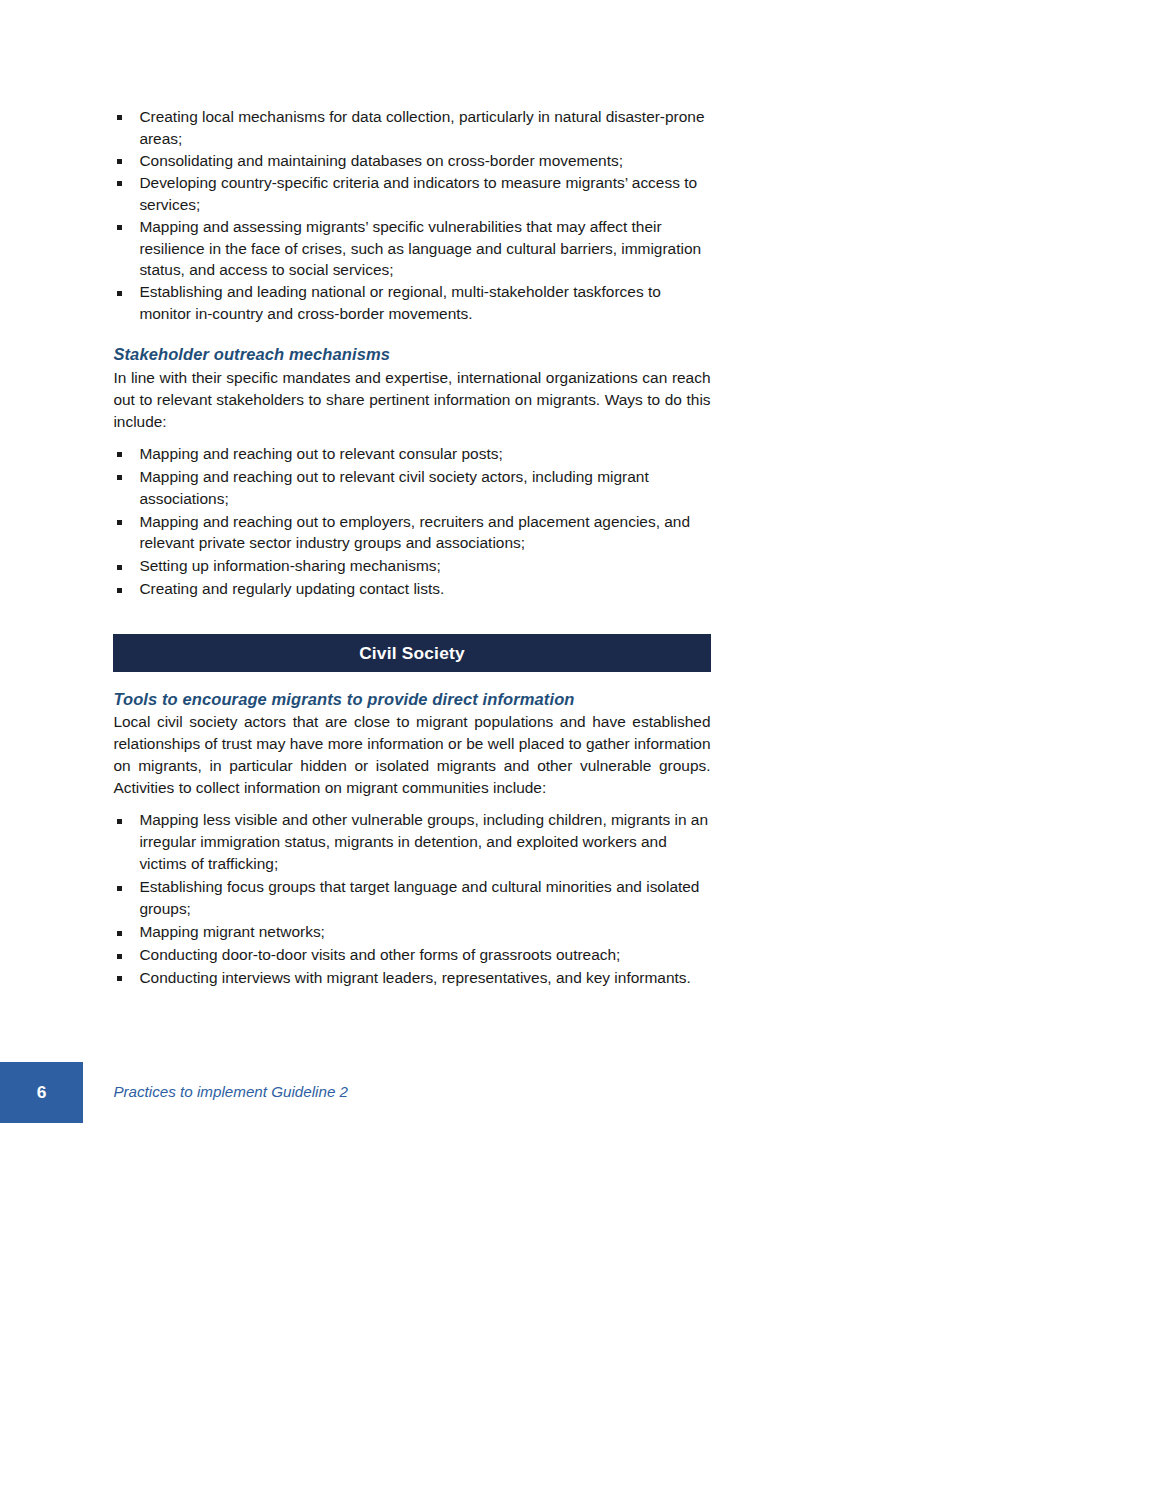Creating local mechanisms for data collection, particularly in natural disaster-prone areas;
Consolidating and maintaining databases on cross-border movements;
Developing country-specific criteria and indicators to measure migrants’ access to services;
Mapping and assessing migrants’ specific vulnerabilities that may affect their resilience in the face of crises, such as language and cultural barriers, immigration status, and access to social services;
Establishing and leading national or regional, multi-stakeholder taskforces to monitor in-country and cross-border movements.
Stakeholder outreach mechanisms
In line with their specific mandates and expertise, international organizations can reach out to relevant stakeholders to share pertinent information on migrants. Ways to do this include:
Mapping and reaching out to relevant consular posts;
Mapping and reaching out to relevant civil society actors, including migrant associations;
Mapping and reaching out to employers, recruiters and placement agencies, and relevant private sector industry groups and associations;
Setting up information-sharing mechanisms;
Creating and regularly updating contact lists.
Civil Society
Tools to encourage migrants to provide direct information
Local civil society actors that are close to migrant populations and have established relationships of trust may have more information or be well placed to gather information on migrants, in particular hidden or isolated migrants and other vulnerable groups. Activities to collect information on migrant communities include:
Mapping less visible and other vulnerable groups, including children, migrants in an irregular immigration status, migrants in detention, and exploited workers and victims of trafficking;
Establishing focus groups that target language and cultural minorities and isolated groups;
Mapping migrant networks;
Conducting door-to-door visits and other forms of grassroots outreach;
Conducting interviews with migrant leaders, representatives, and key informants.
6
Practices to implement Guideline 2